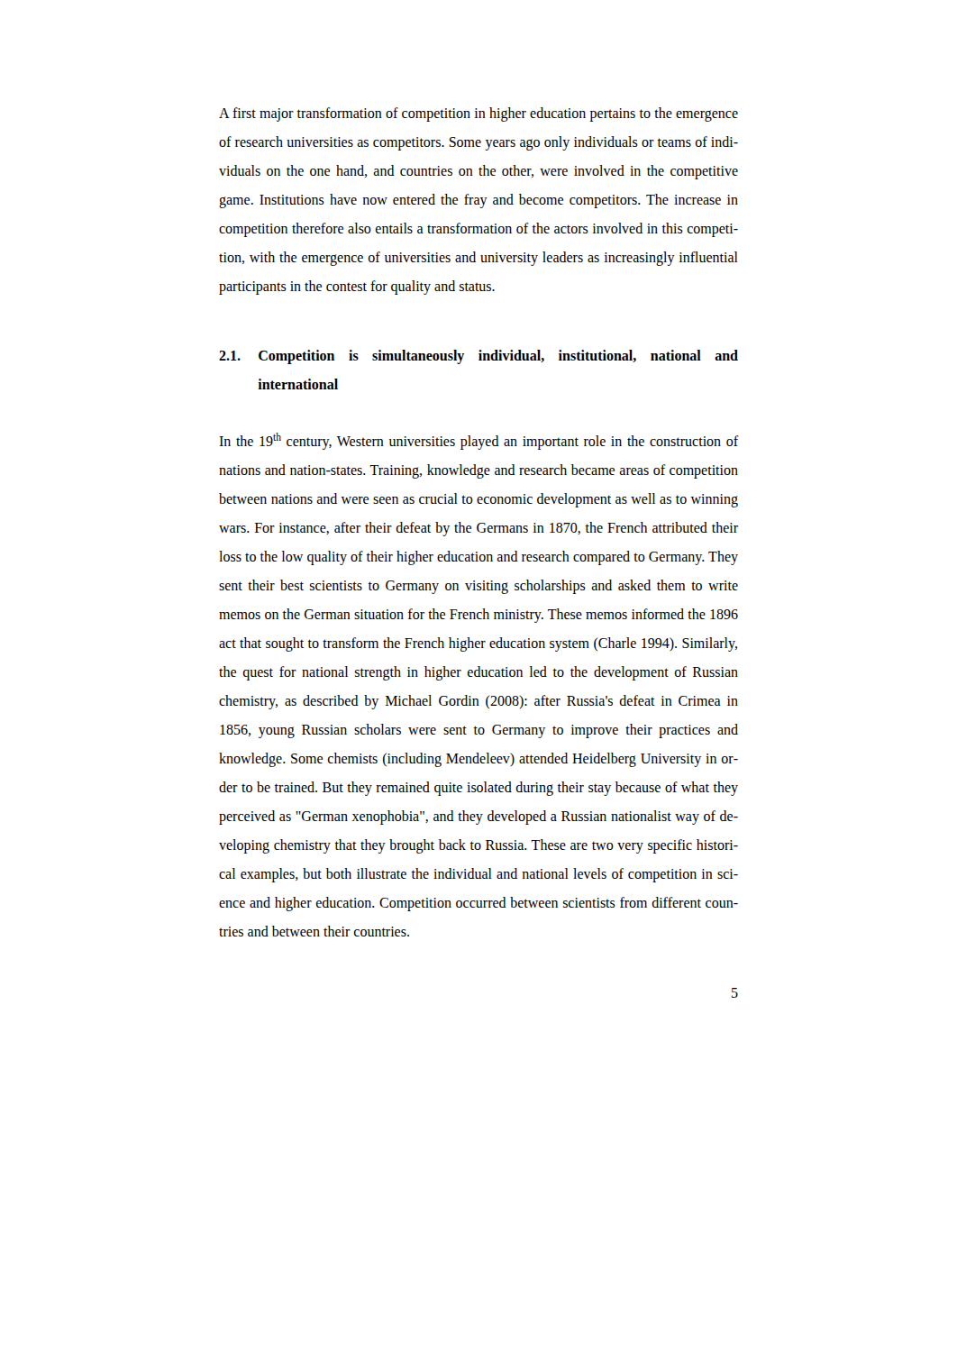A first major transformation of competition in higher education pertains to the emergence of research universities as competitors. Some years ago only individuals or teams of individuals on the one hand, and countries on the other, were involved in the competitive game. Institutions have now entered the fray and become competitors. The increase in competition therefore also entails a transformation of the actors involved in this competition, with the emergence of universities and university leaders as increasingly influential participants in the contest for quality and status.
2.1. Competition is simultaneously individual, institutional, national and international
In the 19th century, Western universities played an important role in the construction of nations and nation-states. Training, knowledge and research became areas of competition between nations and were seen as crucial to economic development as well as to winning wars. For instance, after their defeat by the Germans in 1870, the French attributed their loss to the low quality of their higher education and research compared to Germany. They sent their best scientists to Germany on visiting scholarships and asked them to write memos on the German situation for the French ministry. These memos informed the 1896 act that sought to transform the French higher education system (Charle 1994). Similarly, the quest for national strength in higher education led to the development of Russian chemistry, as described by Michael Gordin (2008): after Russia's defeat in Crimea in 1856, young Russian scholars were sent to Germany to improve their practices and knowledge. Some chemists (including Mendeleev) attended Heidelberg University in order to be trained. But they remained quite isolated during their stay because of what they perceived as "German xenophobia", and they developed a Russian nationalist way of developing chemistry that they brought back to Russia. These are two very specific historical examples, but both illustrate the individual and national levels of competition in science and higher education. Competition occurred between scientists from different countries and between their countries.
5